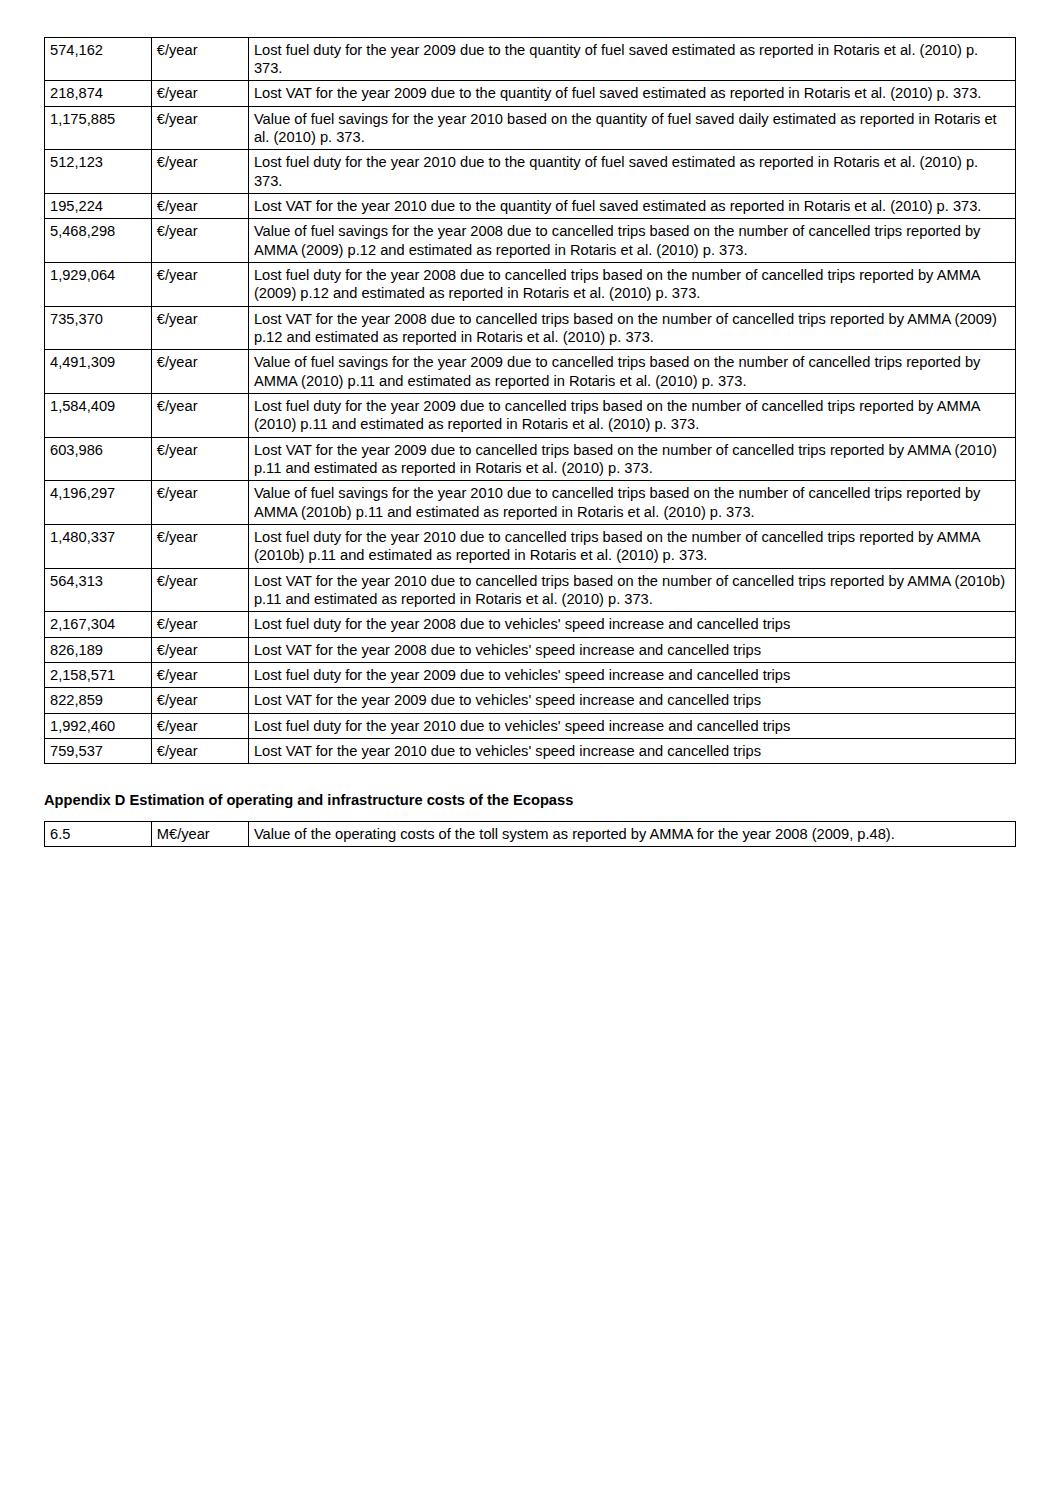| 574,162 | €/year | Lost fuel duty for the year 2009 due to the quantity of fuel saved estimated as reported in Rotaris et al. (2010) p. 373. |
| 218,874 | €/year | Lost VAT for the year 2009 due to the quantity of fuel saved estimated as reported in Rotaris et al. (2010) p. 373. |
| 1,175,885 | €/year | Value of fuel savings for the year 2010 based on the quantity of fuel saved daily estimated as reported in Rotaris et al. (2010) p. 373. |
| 512,123 | €/year | Lost fuel duty for the year 2010 due to the quantity of fuel saved estimated as reported in Rotaris et al. (2010) p. 373. |
| 195,224 | €/year | Lost VAT for the year 2010 due to the quantity of fuel saved estimated as reported in Rotaris et al. (2010) p. 373. |
| 5,468,298 | €/year | Value of fuel savings for the year 2008 due to cancelled trips based on the number of cancelled trips reported by AMMA (2009) p.12 and estimated as reported in Rotaris et al. (2010) p. 373. |
| 1,929,064 | €/year | Lost fuel duty for the year 2008 due to cancelled trips based on the number of cancelled trips reported by AMMA (2009) p.12 and estimated as reported in Rotaris et al. (2010) p. 373. |
| 735,370 | €/year | Lost VAT for the year 2008 due to cancelled trips based on the number of cancelled trips reported by AMMA (2009) p.12 and estimated as reported in Rotaris et al. (2010) p. 373. |
| 4,491,309 | €/year | Value of fuel savings for the year 2009 due to cancelled trips based on the number of cancelled trips reported by AMMA (2010) p.11 and estimated as reported in Rotaris et al. (2010) p. 373. |
| 1,584,409 | €/year | Lost fuel duty for the year 2009 due to cancelled trips based on the number of cancelled trips reported by AMMA (2010) p.11 and estimated as reported in Rotaris et al. (2010) p. 373. |
| 603,986 | €/year | Lost VAT for the year 2009 due to cancelled trips based on the number of cancelled trips reported by AMMA (2010) p.11 and estimated as reported in Rotaris et al. (2010) p. 373. |
| 4,196,297 | €/year | Value of fuel savings for the year 2010 due to cancelled trips based on the number of cancelled trips reported by AMMA (2010b) p.11 and estimated as reported in Rotaris et al. (2010) p. 373. |
| 1,480,337 | €/year | Lost fuel duty for the year 2010 due to cancelled trips based on the number of cancelled trips reported by AMMA (2010b) p.11 and estimated as reported in Rotaris et al. (2010) p. 373. |
| 564,313 | €/year | Lost VAT for the year 2010 due to cancelled trips based on the number of cancelled trips reported by AMMA (2010b) p.11 and estimated as reported in Rotaris et al. (2010) p. 373. |
| 2,167,304 | €/year | Lost fuel duty for the year 2008 due to vehicles' speed increase and cancelled trips |
| 826,189 | €/year | Lost VAT for the year 2008 due to vehicles' speed increase and cancelled trips |
| 2,158,571 | €/year | Lost fuel duty for the year 2009 due to vehicles' speed increase and cancelled trips |
| 822,859 | €/year | Lost VAT for the year 2009 due to vehicles' speed increase and cancelled trips |
| 1,992,460 | €/year | Lost fuel duty for the year 2010 due to vehicles' speed increase and cancelled trips |
| 759,537 | €/year | Lost VAT for the year 2010 due to vehicles' speed increase and cancelled trips |
Appendix D Estimation of operating and infrastructure costs of the Ecopass
| 6.5 | M€/year | Value of the operating costs of the toll system as reported by AMMA for the year 2008 (2009, p.48). |